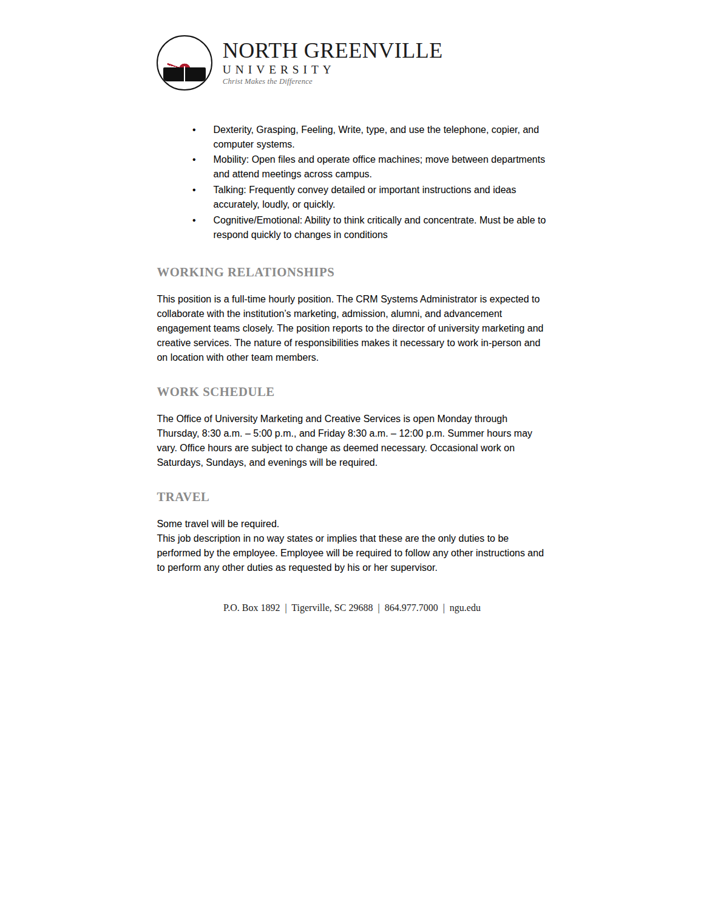NORTH GREENVILLE
UNIVERSITY
Christ Makes the Difference
Dexterity, Grasping, Feeling, Write, type, and use the telephone, copier, and computer systems.
Mobility: Open files and operate office machines; move between departments and attend meetings across campus.
Talking: Frequently convey detailed or important instructions and ideas accurately, loudly, or quickly.
Cognitive/Emotional: Ability to think critically and concentrate. Must be able to respond quickly to changes in conditions
WORKING RELATIONSHIPS
This position is a full-time hourly position. The CRM Systems Administrator is expected to collaborate with the institution’s marketing, admission, alumni, and advancement engagement teams closely. The position reports to the director of university marketing and creative services. The nature of responsibilities makes it necessary to work in-person and on location with other team members.
WORK SCHEDULE
The Office of University Marketing and Creative Services is open Monday through Thursday, 8:30 a.m. – 5:00 p.m., and Friday 8:30 a.m. – 12:00 p.m. Summer hours may vary. Office hours are subject to change as deemed necessary. Occasional work on Saturdays, Sundays, and evenings will be required.
TRAVEL
Some travel will be required.
This job description in no way states or implies that these are the only duties to be performed by the employee. Employee will be required to follow any other instructions and to perform any other duties as requested by his or her supervisor.
P.O. Box 1892 | Tigerville, SC 29688 | 864.977.7000 | ngu.edu